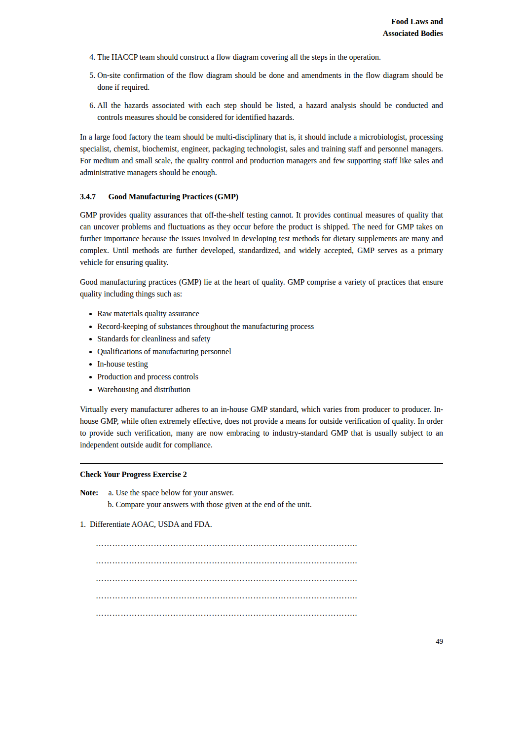Food Laws and Associated Bodies
The HACCP team should construct a flow diagram covering all the steps in the operation.
On-site confirmation of the flow diagram should be done and amendments in the flow diagram should be done if required.
All the hazards associated with each step should be listed, a hazard analysis should be conducted and controls measures should be considered for identified hazards.
In a large food factory the team should be multi-disciplinary that is, it should include a microbiologist, processing specialist, chemist, biochemist, engineer, packaging technologist, sales and training staff and personnel managers. For medium and small scale, the quality control and production managers and few supporting staff like sales and administrative managers should be enough.
3.4.7 Good Manufacturing Practices (GMP)
GMP provides quality assurances that off-the-shelf testing cannot. It provides continual measures of quality that can uncover problems and fluctuations as they occur before the product is shipped. The need for GMP takes on further importance because the issues involved in developing test methods for dietary supplements are many and complex. Until methods are further developed, standardized, and widely accepted, GMP serves as a primary vehicle for ensuring quality.
Good manufacturing practices (GMP) lie at the heart of quality. GMP comprise a variety of practices that ensure quality including things such as:
Raw materials quality assurance
Record-keeping of substances throughout the manufacturing process
Standards for cleanliness and safety
Qualifications of manufacturing personnel
In-house testing
Production and process controls
Warehousing and distribution
Virtually every manufacturer adheres to an in-house GMP standard, which varies from producer to producer. In-house GMP, while often extremely effective, does not provide a means for outside verification of quality. In order to provide such verification, many are now embracing to industry-standard GMP that is usually subject to an independent outside audit for compliance.
Check Your Progress Exercise 2
Note:
Use the space below for your answer.
Compare your answers with those given at the end of the unit.
1. Differentiate AOAC, USDA and FDA.
…………………………………………………………………………………..
…………………………………………………………………………………..
…………………………………………………………………………………..
…………………………………………………………………………………..
…………………………………………………………………………………..
49